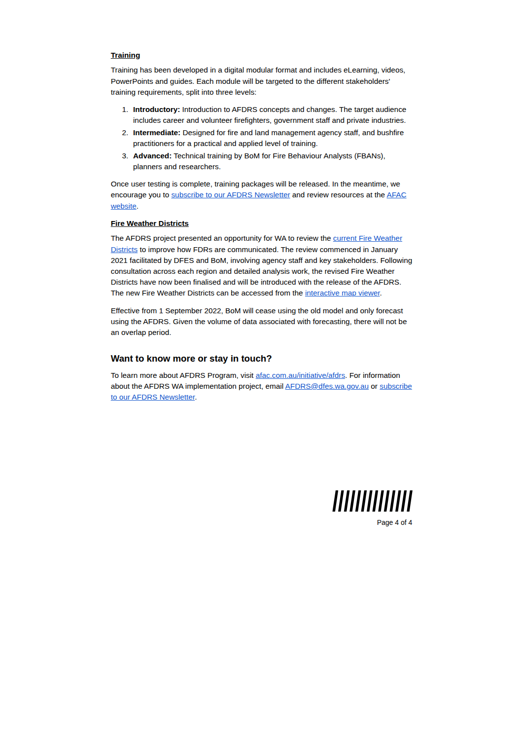Training
Training has been developed in a digital modular format and includes eLearning, videos, PowerPoints and guides. Each module will be targeted to the different stakeholders' training requirements, split into three levels:
Introductory: Introduction to AFDRS concepts and changes. The target audience includes career and volunteer firefighters, government staff and private industries.
Intermediate: Designed for fire and land management agency staff, and bushfire practitioners for a practical and applied level of training.
Advanced: Technical training by BoM for Fire Behaviour Analysts (FBANs), planners and researchers.
Once user testing is complete, training packages will be released. In the meantime, we encourage you to subscribe to our AFDRS Newsletter and review resources at the AFAC website.
Fire Weather Districts
The AFDRS project presented an opportunity for WA to review the current Fire Weather Districts to improve how FDRs are communicated. The review commenced in January 2021 facilitated by DFES and BoM, involving agency staff and key stakeholders. Following consultation across each region and detailed analysis work, the revised Fire Weather Districts have now been finalised and will be introduced with the release of the AFDRS. The new Fire Weather Districts can be accessed from the interactive map viewer.
Effective from 1 September 2022, BoM will cease using the old model and only forecast using the AFDRS. Given the volume of data associated with forecasting, there will not be an overlap period.
Want to know more or stay in touch?
To learn more about AFDRS Program, visit afac.com.au/initiative/afdrs. For information about the AFDRS WA implementation project, email AFDRS@dfes.wa.gov.au or subscribe to our AFDRS Newsletter.
//////////////
Page 4 of 4